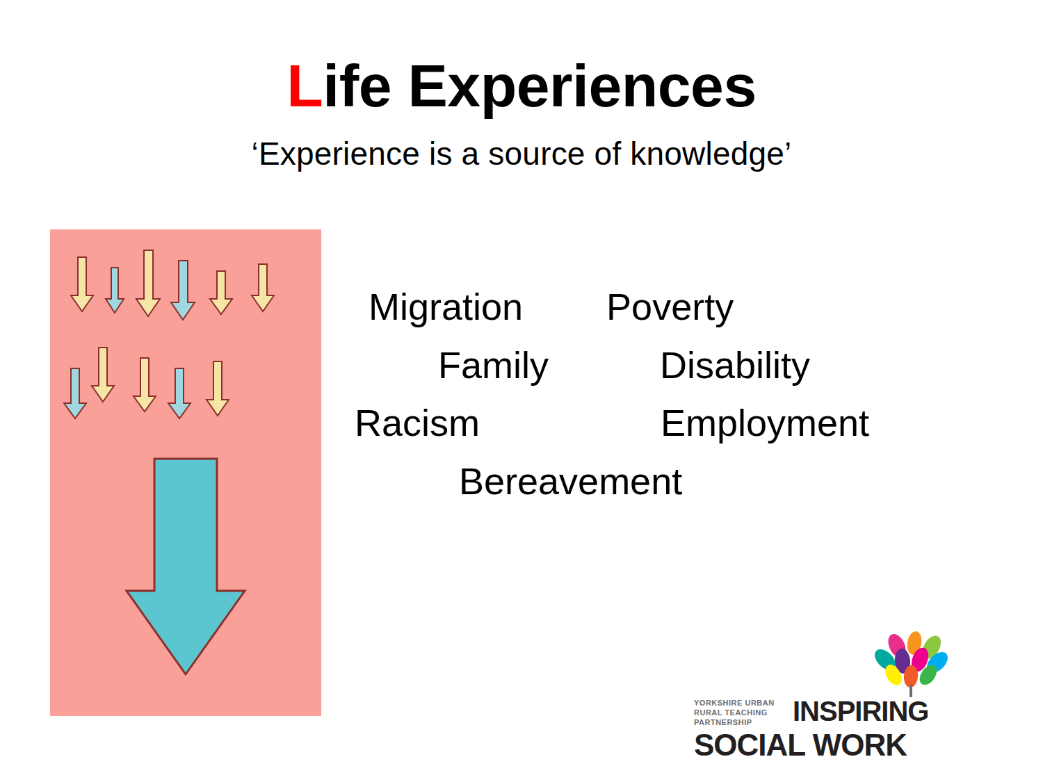Life Experiences
‘Experience is a source of knowledge’
Migration Poverty Family Disability Racism Employment Bereavement
YORKSHIRE URBAN RURAL TEACHING PARTNERSHIP INSPIRING SOCIAL WORK